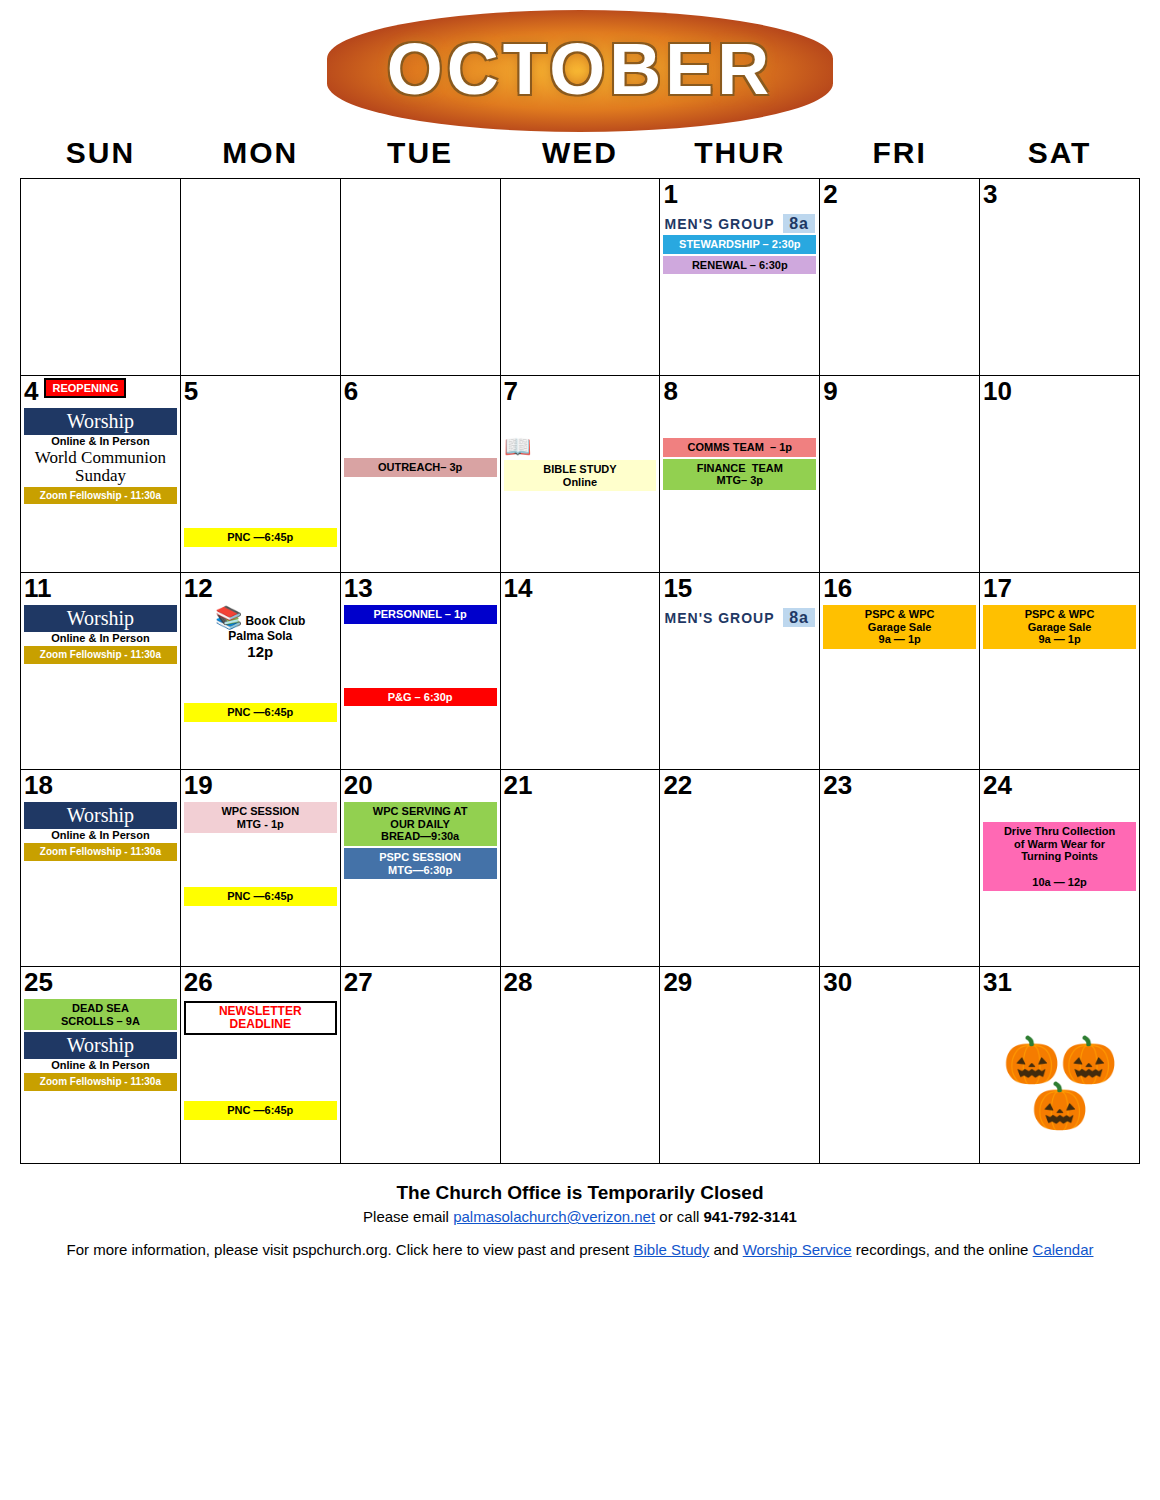OCTOBER
| SUN | MON | TUE | WED | THUR | FRI | SAT |
| --- | --- | --- | --- | --- | --- | --- |
| | | | | 1 MEN'S GROUP 8a STEWARDSHIP – 2:30p RENEWAL – 6:30p | 2 | 3 |
| 4 REOPENING Worship Online & In Person World Communion Sunday Zoom Fellowship - 11:30a | 5 PNC —6:45p | 6 OUTREACH– 3p | 7 📖 BIBLE STUDY Online | 8 COMMS TEAM – 1p FINANCE TEAM MTG– 3p | 9 | 10 |
| 11 Worship Online & In Person Zoom Fellowship - 11:30a | 12 📚 Book Club Palma Sola 12p PNC —6:45p | 13 PERSONNEL – 1p P&G – 6:30p | 14 | 15 MEN'S GROUP 8a | 16 PSPC & WPC Garage Sale 9a — 1p | 17 PSPC & WPC Garage Sale 9a — 1p |
| 18 Worship Online & In Person Zoom Fellowship - 11:30a | 19 WPC SESSION MTG - 1p PNC —6:45p | 20 WPC SERVING AT OUR DAILY BREAD—9:30a PSPC SESSION MTG—6:30p | 21 | 22 | 23 | 24 Drive Thru Collection of Warm Wear for Turning Points 10a — 12p |
| 25 DEAD SEA SCROLLS – 9A Worship Online & In Person Zoom Fellowship - 11:30a | 26 NEWSLETTER DEADLINE PNC —6:45p | 27 | 28 | 29 | 30 | 31 🎃🎃🎃 |
The Church Office is Temporarily Closed
Please email palmasolachurch@verizon.net or call 941-792-3141
For more information, please visit pspchurch.org. Click here to view past and present Bible Study and Worship Service recordings, and the online Calendar